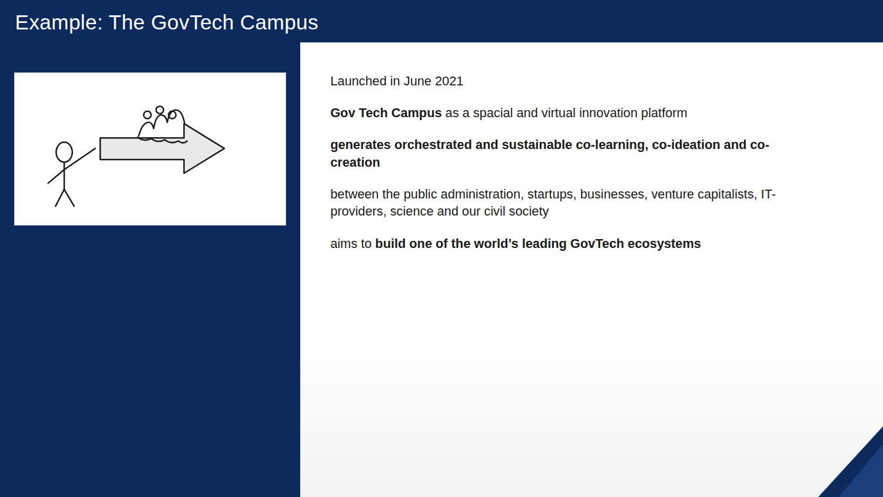Example: The GovTech Campus
Launched in June 2021
Gov Tech Campus as a spacial and virtual innovation platform
generates orchestrated and sustainable co-learning, co-ideation and co-creation
between the public administration, startups, businesses, venture capitalists, IT-providers, science and our civil society
aims to build one of the world’s leading GovTech ecosystems